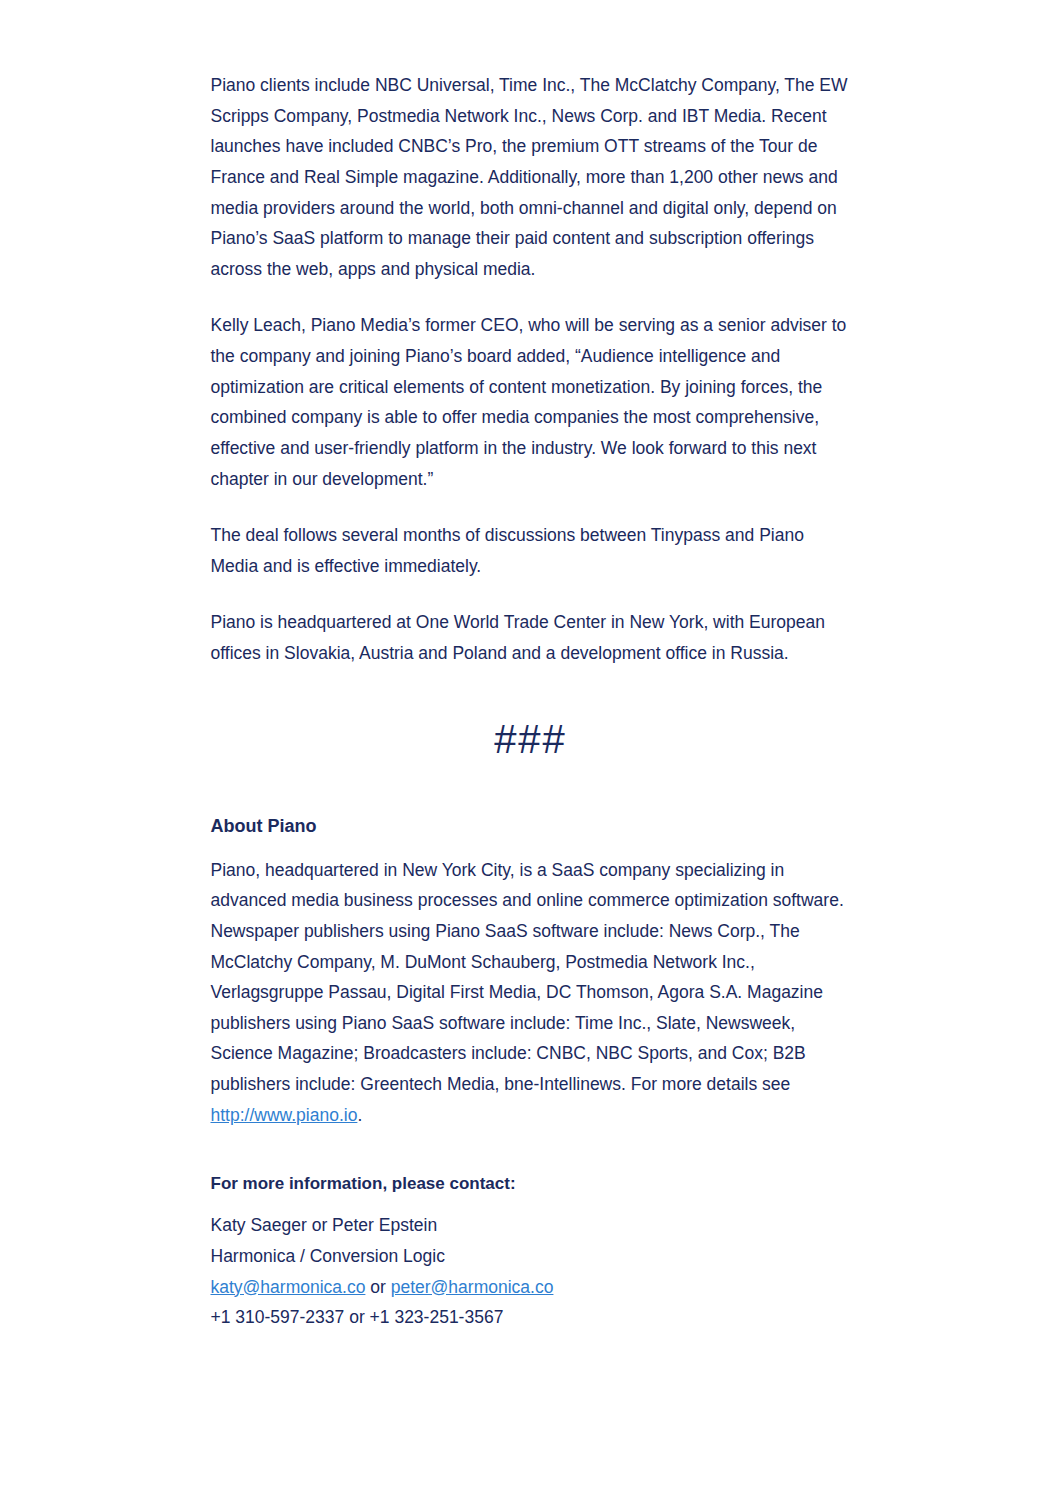Piano clients include NBC Universal, Time Inc., The McClatchy Company, The EW Scripps Company, Postmedia Network Inc., News Corp. and IBT Media. Recent launches have included CNBC’s Pro, the premium OTT streams of the Tour de France and Real Simple magazine. Additionally, more than 1,200 other news and media providers around the world, both omni-channel and digital only, depend on Piano’s SaaS platform to manage their paid content and subscription offerings across the web, apps and physical media.
Kelly Leach, Piano Media’s former CEO, who will be serving as a senior adviser to the company and joining Piano’s board added, “Audience intelligence and optimization are critical elements of content monetization. By joining forces, the combined company is able to offer media companies the most comprehensive, effective and user-friendly platform in the industry. We look forward to this next chapter in our development.”
The deal follows several months of discussions between Tinypass and Piano Media and is effective immediately.
Piano is headquartered at One World Trade Center in New York, with European offices in Slovakia, Austria and Poland and a development office in Russia.
###
About Piano
Piano, headquartered in New York City, is a SaaS company specializing in advanced media business processes and online commerce optimization software. Newspaper publishers using Piano SaaS software include: News Corp., The McClatchy Company, M. DuMont Schauberg, Postmedia Network Inc., Verlagsgruppe Passau, Digital First Media, DC Thomson, Agora S.A. Magazine publishers using Piano SaaS software include: Time Inc., Slate, Newsweek, Science Magazine; Broadcasters include: CNBC, NBC Sports, and Cox; B2B publishers include: Greentech Media, bne-Intellinews. For more details see http://www.piano.io.
For more information, please contact:
Katy Saeger or Peter Epstein
Harmonica / Conversion Logic
katy@harmonica.co or peter@harmonica.co
+1 310-597-2337 or +1 323-251-3567